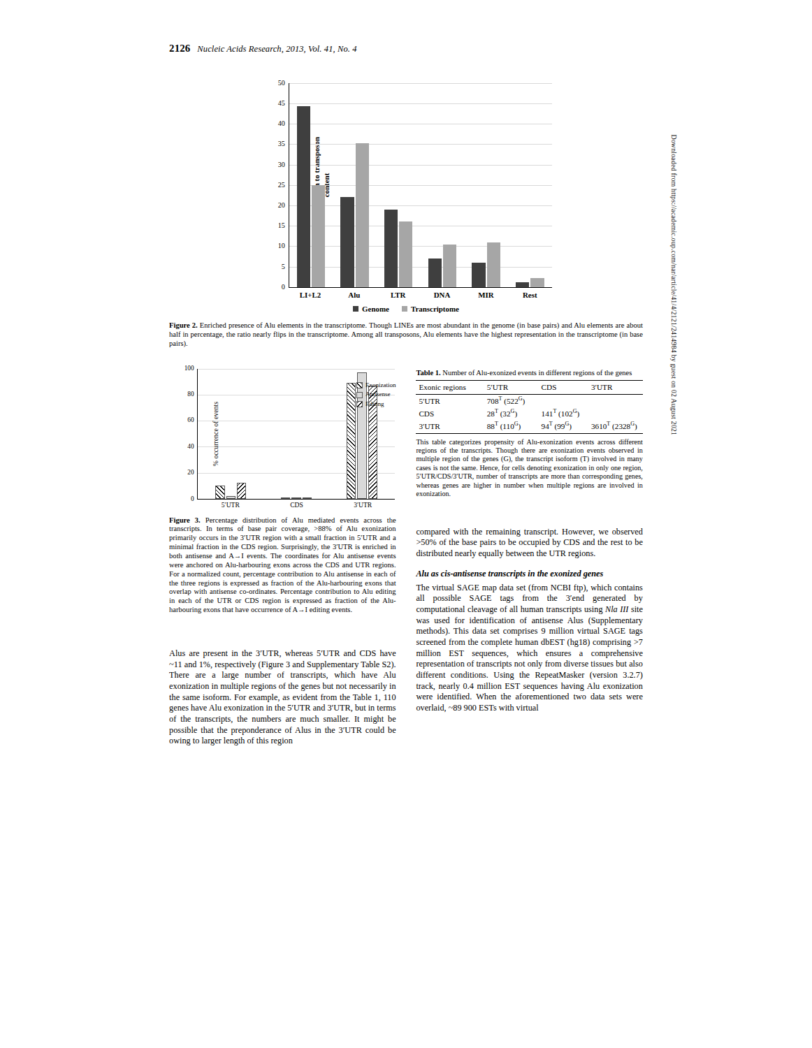Downloaded from https://academic.oup.com/nar/article/41/4/2121/2414984 by guest on 02 August 2021
2126 Nucleic Acids Research, 2013, Vol. 41, No. 4
% contribution to transposon
content
50 45 40 35 30 25 20 15 10 5 0
LI+L2 Alu LTR DNA MIR Rest
Genome Transcriptome
Figure 2. Enriched presence of Alu elements in the transcriptome. Though LINEs are most abundant in the genome (in base pairs) and Alu elements are about half in percentage, the ratio nearly flips in the transcriptome. Among all transposons, Alu elements have the highest representation in the transcriptome (in base pairs).
Exonization
Antisense
Editing
% occurrence of events
100 80 60 40 20 0
5′UTR CDS 3′UTR
Figure 3. Percentage distribution of Alu mediated events across the transcripts. In terms of base pair coverage, >88% of Alu exonization primarily occurs in the 3′UTR region with a small fraction in 5′UTR and a minimal fraction in the CDS region. Surprisingly, the 3′UTR is enriched in both antisense and A→I events. The coordinates for Alu antisense events were anchored on Alu-harbouring exons across the CDS and UTR regions. For a normalized count, percentage contribution to Alu antisense in each of the three regions is expressed as fraction of the Alu-harbouring exons that overlap with antisense co-ordinates. Percentage contribution to Alu editing in each of the UTR or CDS region is expressed as fraction of the Alu-harbouring exons that have occurrence of A→I editing events.
Alus are present in the 3′UTR, whereas 5′UTR and CDS have ~11 and 1%, respectively (Figure 3 and Supplementary Table S2). There are a large number of transcripts, which have Alu exonization in multiple regions of the genes but not necessarily in the same isoform. For example, as evident from the Table 1, 110 genes have Alu exonization in the 5′UTR and 3′UTR, but in terms of the transcripts, the numbers are much smaller. It might be possible that the preponderance of Alus in the 3′UTR could be owing to larger length of this region
Table 1. Number of Alu-exonized events in different regions of the genes
| Exonic regions | 5′UTR | CDS | 3′UTR |
| --- | --- | --- | --- |
| 5′UTR | 708 T (522 G ) | | |
| CDS | 28 T (32 G ) | 141 T (102 G ) | |
| 3′UTR | 88 T (110 G ) | 94 T (99 G ) | 3610 T (2328 G ) |
This table categorizes propensity of Alu-exonization events across different regions of the transcripts. Though there are exonization events observed in multiple region of the genes (G), the transcript isoform (T) involved in many cases is not the same. Hence, for cells denoting exonization in only one region, 5′UTR/CDS/3′UTR, number of transcripts are more than corresponding genes, whereas genes are higher in number when multiple regions are involved in exonization.
compared with the remaining transcript. However, we observed >50% of the base pairs to be occupied by CDS and the rest to be distributed nearly equally between the UTR regions.
Alu as cis-antisense transcripts in the exonized genes
The virtual SAGE map data set (from NCBI ftp), which contains all possible SAGE tags from the 3′end generated by computational cleavage of all human transcripts using Nla III site was used for identification of antisense Alus (Supplementary methods). This data set comprises 9 million virtual SAGE tags screened from the complete human dbEST (hg18) comprising >7 million EST sequences, which ensures a comprehensive representation of transcripts not only from diverse tissues but also different conditions. Using the RepeatMasker (version 3.2.7) track, nearly 0.4 million EST sequences having Alu exonization were identified. When the aforementioned two data sets were overlaid, ~89 900 ESTs with virtual